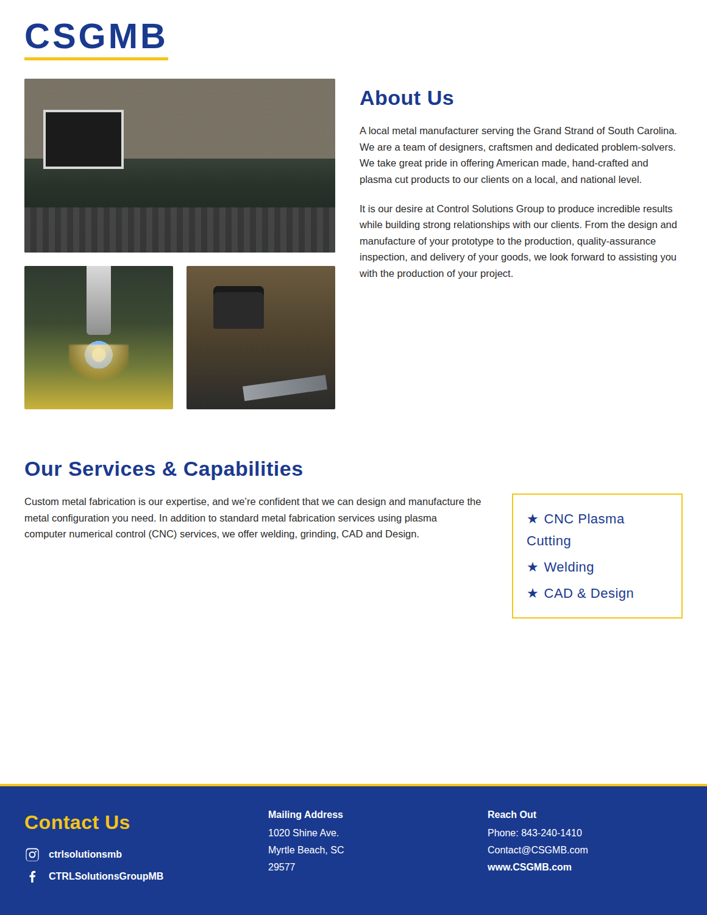CSGMB
About Us
A local metal manufacturer serving the Grand Strand of South Carolina. We are a team of designers, craftsmen and dedicated problem-solvers. We take great pride in offering American made, hand-crafted and plasma cut products to our clients on a local, and national level.
It is our desire at Control Solutions Group to produce incredible results while building strong relationships with our clients. From the design and manufacture of your prototype to the production, quality-assurance inspection, and delivery of your goods, we look forward to assisting you with the production of your project.
Our Services & Capabilities
Custom metal fabrication is our expertise, and we’re confident that we can design and manufacture the metal configuration you need. In addition to standard metal fabrication services using plasma computer numerical control (CNC) services, we offer welding, grinding, CAD and Design.
★CNC Plasma Cutting
★Welding
★CAD & Design
Contact Us
ctrlsolutionsmb
CTRLSolutionsGroupMB
Mailing Address
1020 Shine Ave.
Myrtle Beach, SC
29577
Reach Out
Phone: 843-240-1410
Contact@CSGMB.com
www.CSGMB.com